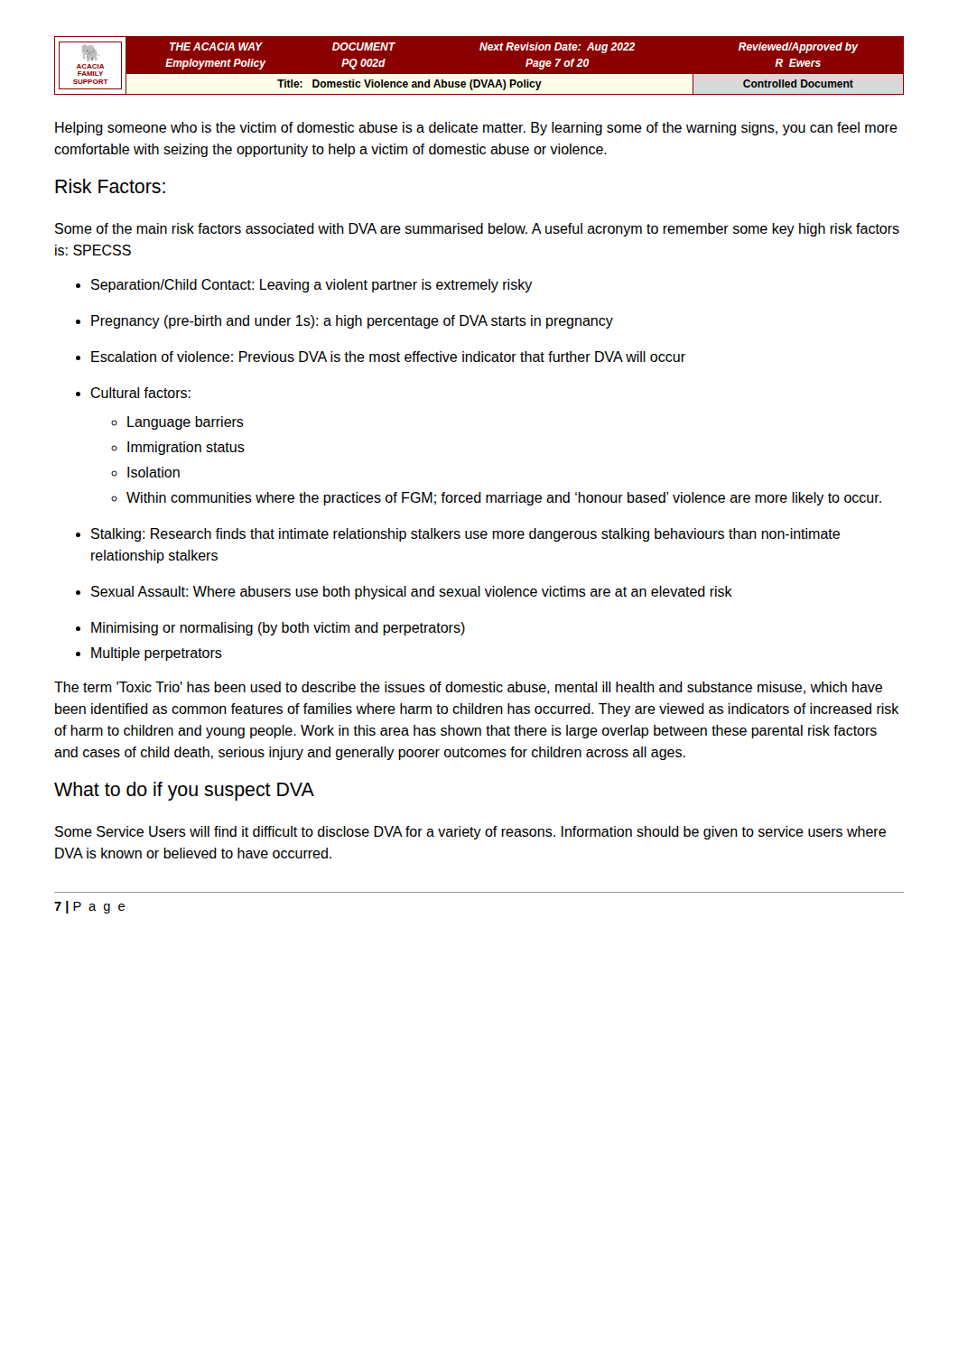| 🐘 ACACIA FAMILY SUPPORT | THE ACACIA WAY Employment Policy | DOCUMENT PQ 002d | Next Revision Date: Aug 2022 Page 7 of 20 | Reviewed/Approved by R Ewers |
| Title: Domestic Violence and Abuse (DVAA) Policy | Controlled Document |
Helping someone who is the victim of domestic abuse is a delicate matter. By learning some of the warning signs, you can feel more comfortable with seizing the opportunity to help a victim of domestic abuse or violence.
Risk Factors:
Some of the main risk factors associated with DVA are summarised below. A useful acronym to remember some key high risk factors is: SPECSS
Separation/Child Contact: Leaving a violent partner is extremely risky
Pregnancy (pre-birth and under 1s): a high percentage of DVA starts in pregnancy
Escalation of violence: Previous DVA is the most effective indicator that further DVA will occur
Cultural factors:
Language barriers
Immigration status
Isolation
Within communities where the practices of FGM; forced marriage and ‘honour based’ violence are more likely to occur.
Stalking: Research finds that intimate relationship stalkers use more dangerous stalking behaviours than non-intimate relationship stalkers
Sexual Assault: Where abusers use both physical and sexual violence victims are at an elevated risk
Minimising or normalising (by both victim and perpetrators)
Multiple perpetrators
The term 'Toxic Trio' has been used to describe the issues of domestic abuse, mental ill health and substance misuse, which have been identified as common features of families where harm to children has occurred. They are viewed as indicators of increased risk of harm to children and young people. Work in this area has shown that there is large overlap between these parental risk factors and cases of child death, serious injury and generally poorer outcomes for children across all ages.
What to do if you suspect DVA
Some Service Users will find it difficult to disclose DVA for a variety of reasons. Information should be given to service users where DVA is known or believed to have occurred.
7 | P a g e